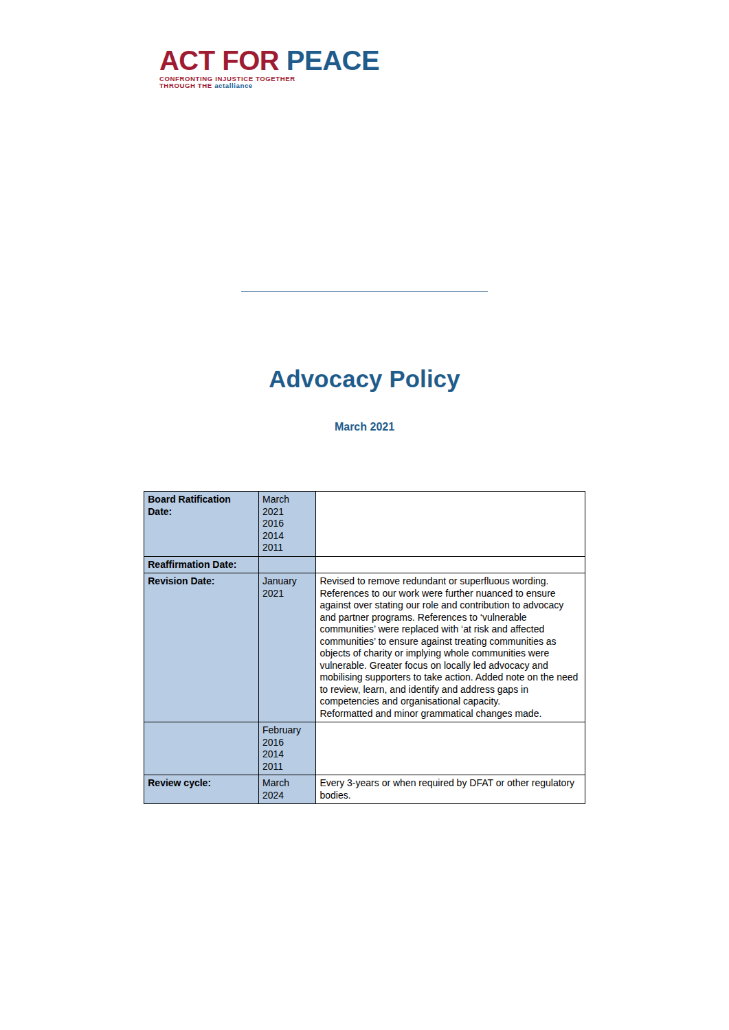ACT FOR PEACE
CONFRONTING INJUSTICE TOGETHER
THROUGH THE actalliance
Advocacy Policy
March 2021
| Board Ratification Date: | March 2021 2016 2014 2011 | |
| Reaffirmation Date: | | |
| Revision Date: | January 2021 | Revised to remove redundant or superfluous wording. References to our work were further nuanced to ensure against over stating our role and contribution to advocacy and partner programs. References to ‘vulnerable communities’ were replaced with ‘at risk and affected communities’ to ensure against treating communities as objects of charity or implying whole communities were vulnerable. Greater focus on locally led advocacy and mobilising supporters to take action. Added note on the need to review, learn, and identify and address gaps in competencies and organisational capacity. Reformatted and minor grammatical changes made. |
| | February 2016 2014 2011 | |
| Review cycle: | March 2024 | Every 3-years or when required by DFAT or other regulatory bodies. |